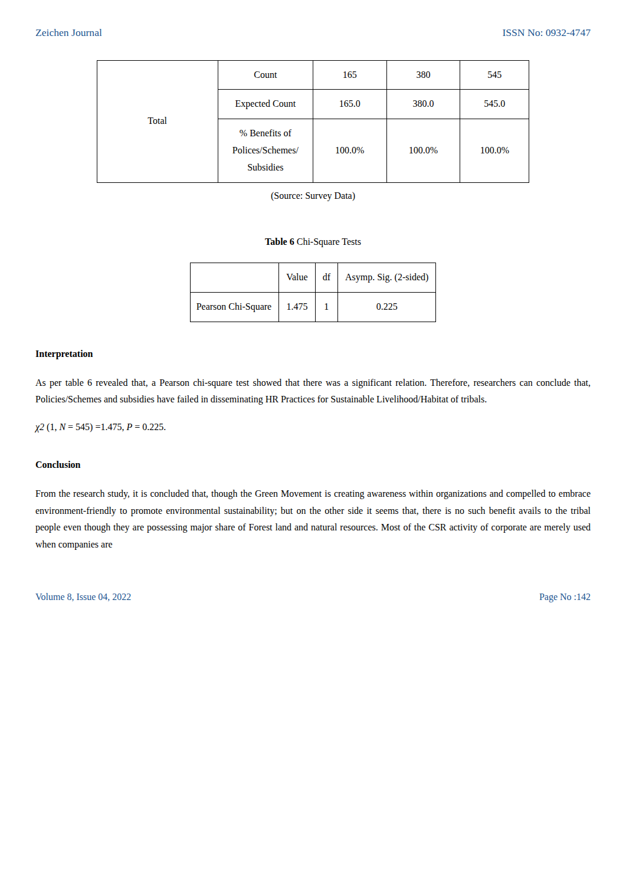Zeichen Journal ISSN No: 0932-4747
| Total | Count | 165 | 380 | 545 |
| Expected Count | 165.0 | 380.0 | 545.0 |
| % Benefits of Polices/Schemes/ Subsidies | 100.0% | 100.0% | 100.0% |
(Source: Survey Data)
Table 6 Chi-Square Tests
| | Value | df | Asymp. Sig. (2-sided) |
| Pearson Chi-Square | 1.475 | 1 | 0.225 |
Interpretation
As per table 6 revealed that, a Pearson chi-square test showed that there was a significant relation. Therefore, researchers can conclude that, Policies/Schemes and subsidies have failed in disseminating HR Practices for Sustainable Livelihood/Habitat of tribals.
χ2 (1, N = 545) =1.475, P = 0.225.
Conclusion
From the research study, it is concluded that, though the Green Movement is creating awareness within organizations and compelled to embrace environment-friendly to promote environmental sustainability; but on the other side it seems that, there is no such benefit avails to the tribal people even though they are possessing major share of Forest land and natural resources. Most of the CSR activity of corporate are merely used when companies are
Volume 8, Issue 04, 2022 Page No :142